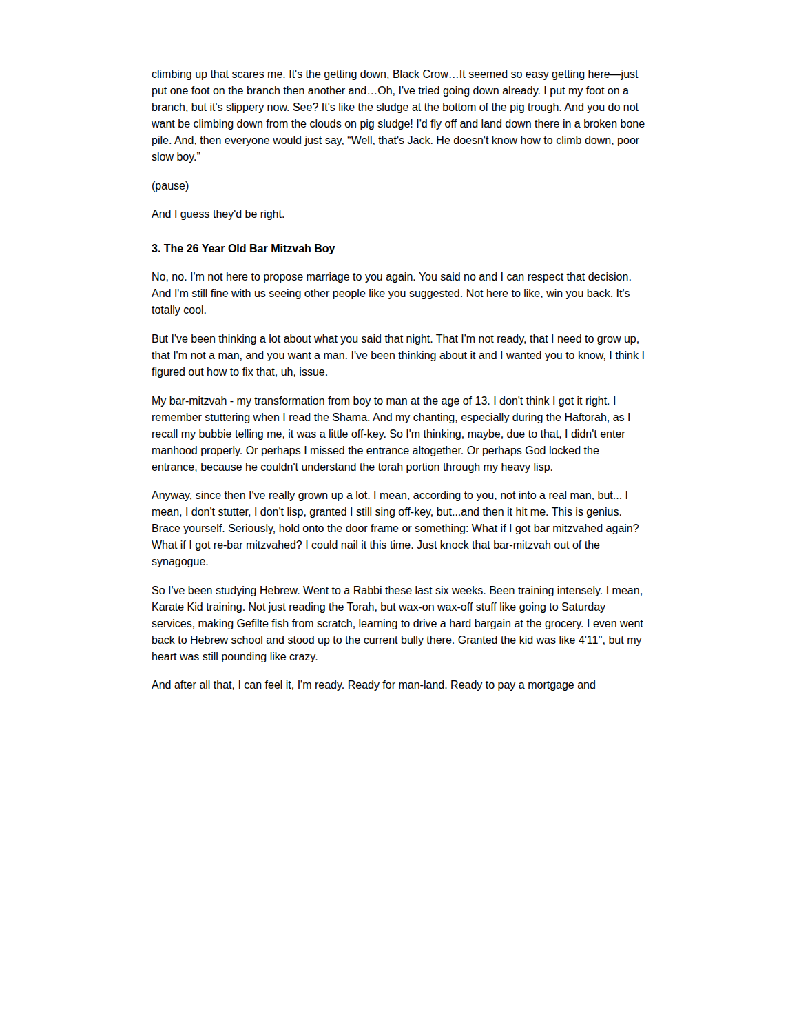climbing up that scares me. It's the getting down, Black Crow…It seemed so easy getting here—just put one foot on the branch then another and…Oh, I've tried going down already. I put my foot on a branch, but it's slippery now. See? It's like the sludge at the bottom of the pig trough. And you do not want be climbing down from the clouds on pig sludge! I'd fly off and land down there in a broken bone pile. And, then everyone would just say, “Well, that's Jack. He doesn't know how to climb down, poor slow boy.”
(pause)
And I guess they'd be right.
3. The 26 Year Old Bar Mitzvah Boy
No, no. I'm not here to propose marriage to you again. You said no and I can respect that decision. And I'm still fine with us seeing other people like you suggested. Not here to like, win you back. It's totally cool.
But I've been thinking a lot about what you said that night. That I'm not ready, that I need to grow up, that I'm not a man, and you want a man. I've been thinking about it and I wanted you to know, I think I figured out how to fix that, uh, issue.
My bar-mitzvah - my transformation from boy to man at the age of 13. I don't think I got it right. I remember stuttering when I read the Shama. And my chanting, especially during the Haftorah, as I recall my bubbie telling me, it was a little off-key. So I'm thinking, maybe, due to that, I didn't enter manhood properly. Or perhaps I missed the entrance altogether. Or perhaps God locked the entrance, because he couldn't understand the torah portion through my heavy lisp.
Anyway, since then I've really grown up a lot. I mean, according to you, not into a real man, but... I mean, I don't stutter, I don't lisp, granted I still sing off-key, but...and then it hit me. This is genius. Brace yourself. Seriously, hold onto the door frame or something: What if I got bar mitzvahed again? What if I got re-bar mitzvahed? I could nail it this time. Just knock that bar-mitzvah out of the synagogue.
So I've been studying Hebrew. Went to a Rabbi these last six weeks. Been training intensely. I mean, Karate Kid training. Not just reading the Torah, but wax-on wax-off stuff like going to Saturday services, making Gefilte fish from scratch, learning to drive a hard bargain at the grocery. I even went back to Hebrew school and stood up to the current bully there. Granted the kid was like 4'11'', but my heart was still pounding like crazy.
And after all that, I can feel it, I'm ready. Ready for man-land. Ready to pay a mortgage and